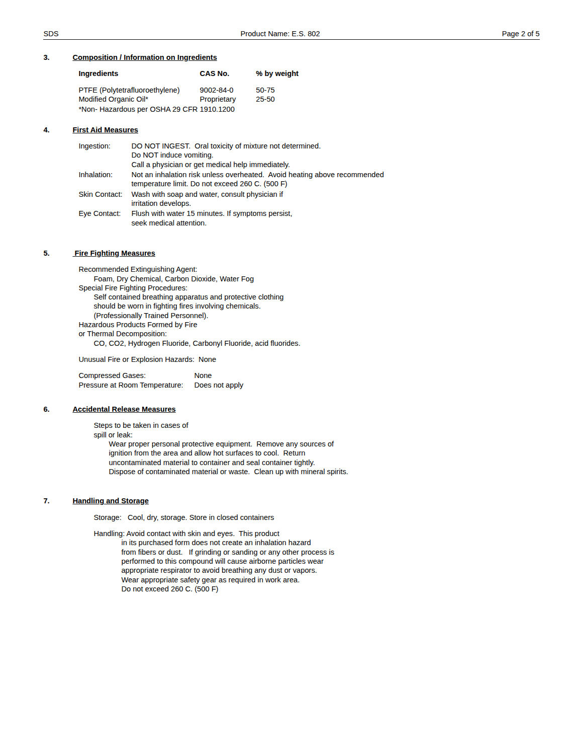SDS
Product Name: E.S. 802
Page 2 of 5
3. Composition / Information on Ingredients
| Ingredients | CAS No. | % by weight |
| --- | --- | --- |
| PTFE (Polytetrafluoroethylene) | 9002-84-0 | 50-75 |
| Modified Organic Oil* | Proprietary | 25-50 |
*Non- Hazardous per OSHA 29 CFR 1910.1200
4. First Aid Measures
| Ingestion: | DO NOT INGEST. Oral toxicity of mixture not determined. Do NOT induce vomiting. Call a physician or get medical help immediately. |
| Inhalation: | Not an inhalation risk unless overheated. Avoid heating above recommended temperature limit. Do not exceed 260 C. (500 F) |
| Skin Contact: | Wash with soap and water, consult physician if irritation develops. |
| Eye Contact: | Flush with water 15 minutes. If symptoms persist, seek medical attention. |
5. Fire Fighting Measures
Recommended Extinguishing Agent:
Foam, Dry Chemical, Carbon Dioxide, Water Fog
Special Fire Fighting Procedures:
Self contained breathing apparatus and protective clothing
should be worn in fighting fires involving chemicals.
(Professionally Trained Personnel).
Hazardous Products Formed by Fire
or Thermal Decomposition:
CO, CO2, Hydrogen Fluoride, Carbonyl Fluoride, acid fluorides.
Unusual Fire or Explosion Hazards: None
Compressed Gases:
None
Pressure at Room Temperature:
Does not apply
6. Accidental Release Measures
Steps to be taken in cases of
spill or leak:
Wear proper personal protective equipment. Remove any sources of
ignition from the area and allow hot surfaces to cool. Return
uncontaminated material to container and seal container tightly.
Dispose of contaminated material or waste. Clean up with mineral spirits.
7. Handling and Storage
Storage: Cool, dry, storage. Store in closed containers
Handling: Avoid contact with skin and eyes. This product
in its purchased form does not create an inhalation hazard
from fibers or dust. If grinding or sanding or any other process is
performed to this compound will cause airborne particles wear
appropriate respirator to avoid breathing any dust or vapors.
Wear appropriate safety gear as required in work area.
Do not exceed 260 C. (500 F)